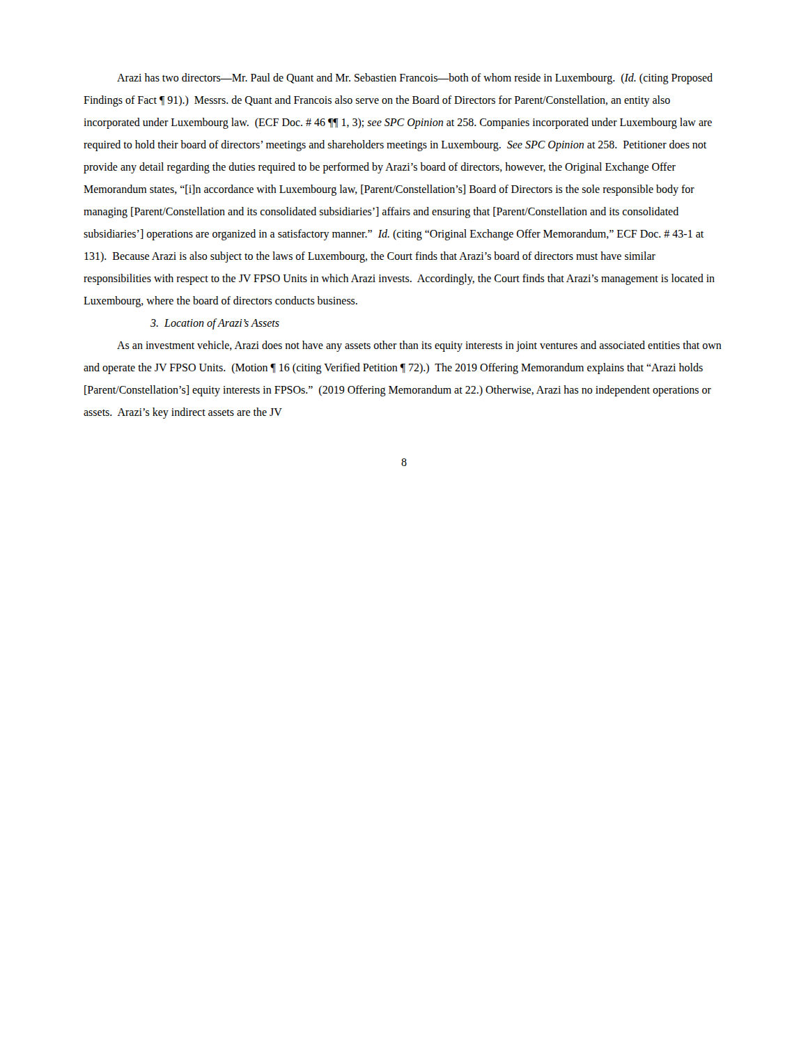Arazi has two directors—Mr. Paul de Quant and Mr. Sebastien Francois—both of whom reside in Luxembourg. (Id. (citing Proposed Findings of Fact ¶ 91).) Messrs. de Quant and Francois also serve on the Board of Directors for Parent/Constellation, an entity also incorporated under Luxembourg law. (ECF Doc. # 46 ¶¶ 1, 3); see SPC Opinion at 258. Companies incorporated under Luxembourg law are required to hold their board of directors’ meetings and shareholders meetings in Luxembourg. See SPC Opinion at 258. Petitioner does not provide any detail regarding the duties required to be performed by Arazi’s board of directors, however, the Original Exchange Offer Memorandum states, “[i]n accordance with Luxembourg law, [Parent/Constellation’s] Board of Directors is the sole responsible body for managing [Parent/Constellation and its consolidated subsidiaries’] affairs and ensuring that [Parent/Constellation and its consolidated subsidiaries’] operations are organized in a satisfactory manner.” Id. (citing “Original Exchange Offer Memorandum,” ECF Doc. # 43-1 at 131). Because Arazi is also subject to the laws of Luxembourg, the Court finds that Arazi’s board of directors must have similar responsibilities with respect to the JV FPSO Units in which Arazi invests. Accordingly, the Court finds that Arazi’s management is located in Luxembourg, where the board of directors conducts business.
3. Location of Arazi’s Assets
As an investment vehicle, Arazi does not have any assets other than its equity interests in joint ventures and associated entities that own and operate the JV FPSO Units. (Motion ¶ 16 (citing Verified Petition ¶ 72).) The 2019 Offering Memorandum explains that “Arazi holds [Parent/Constellation’s] equity interests in FPSOs.” (2019 Offering Memorandum at 22.) Otherwise, Arazi has no independent operations or assets. Arazi’s key indirect assets are the JV
8